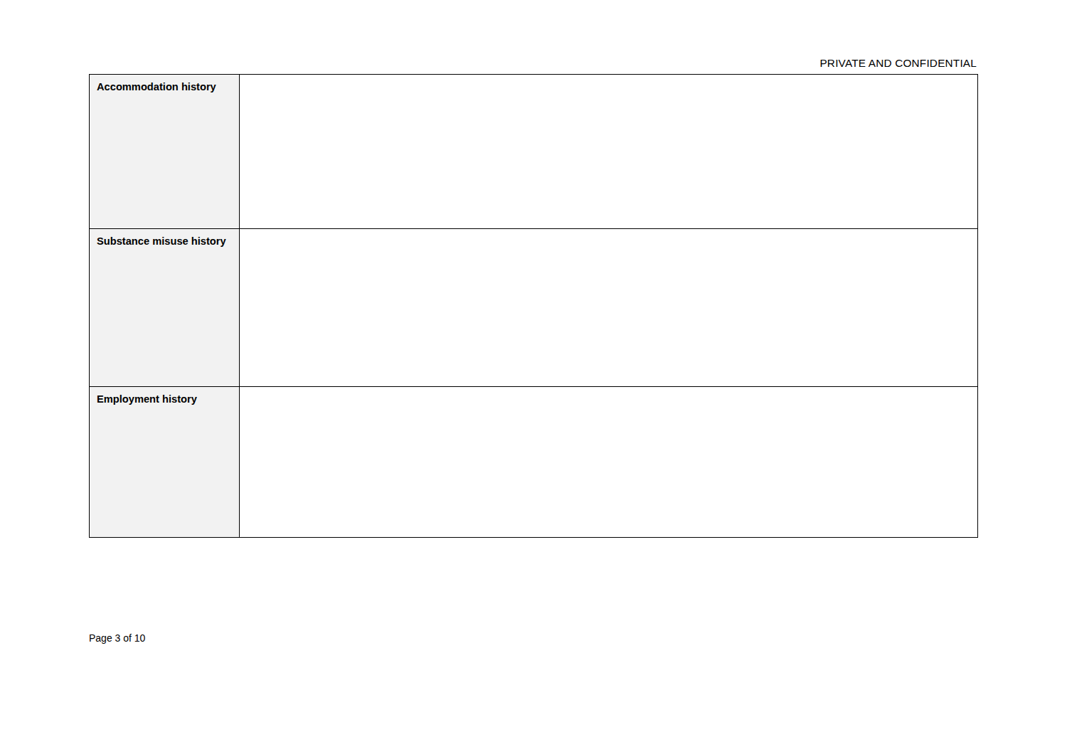PRIVATE AND CONFIDENTIAL
| Accommodation history | |
| Substance misuse history | |
| Employment history | |
Page 3 of 10